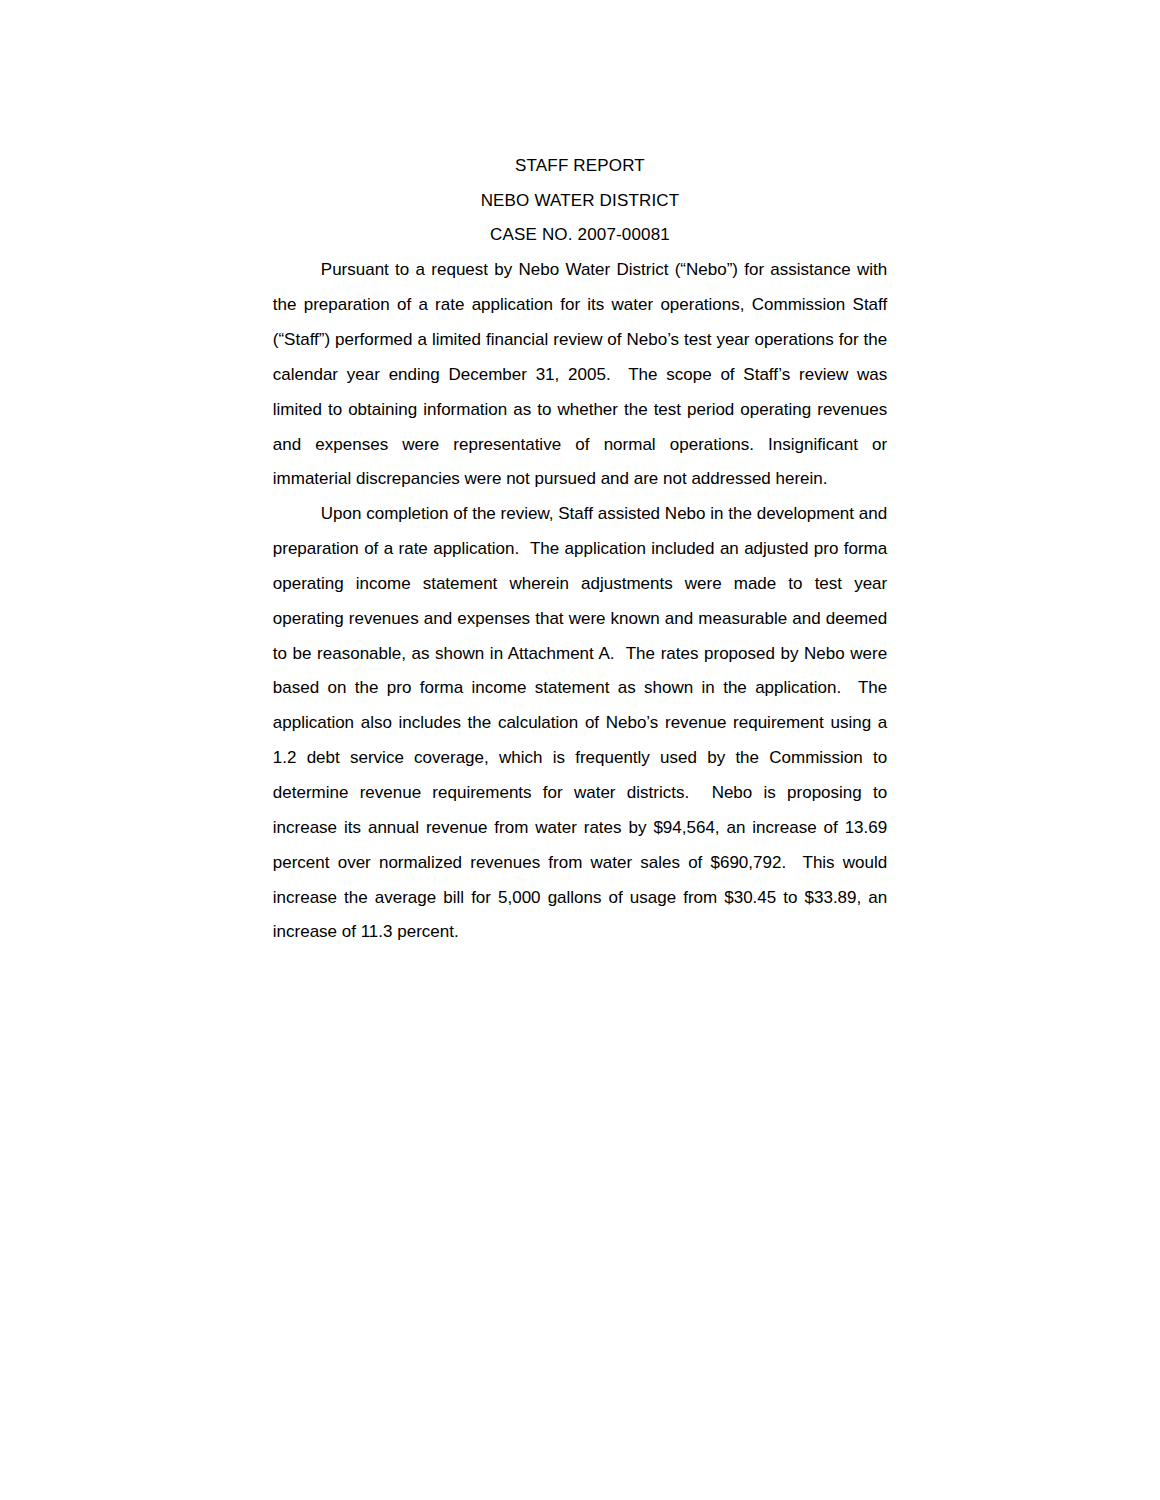STAFF REPORT
NEBO WATER DISTRICT
CASE NO. 2007-00081
Pursuant to a request by Nebo Water District (“Nebo”) for assistance with the preparation of a rate application for its water operations, Commission Staff (“Staff”) performed a limited financial review of Nebo’s test year operations for the calendar year ending December 31, 2005. The scope of Staff’s review was limited to obtaining information as to whether the test period operating revenues and expenses were representative of normal operations. Insignificant or immaterial discrepancies were not pursued and are not addressed herein.
Upon completion of the review, Staff assisted Nebo in the development and preparation of a rate application. The application included an adjusted pro forma operating income statement wherein adjustments were made to test year operating revenues and expenses that were known and measurable and deemed to be reasonable, as shown in Attachment A. The rates proposed by Nebo were based on the pro forma income statement as shown in the application. The application also includes the calculation of Nebo’s revenue requirement using a 1.2 debt service coverage, which is frequently used by the Commission to determine revenue requirements for water districts. Nebo is proposing to increase its annual revenue from water rates by $94,564, an increase of 13.69 percent over normalized revenues from water sales of $690,792. This would increase the average bill for 5,000 gallons of usage from $30.45 to $33.89, an increase of 11.3 percent.